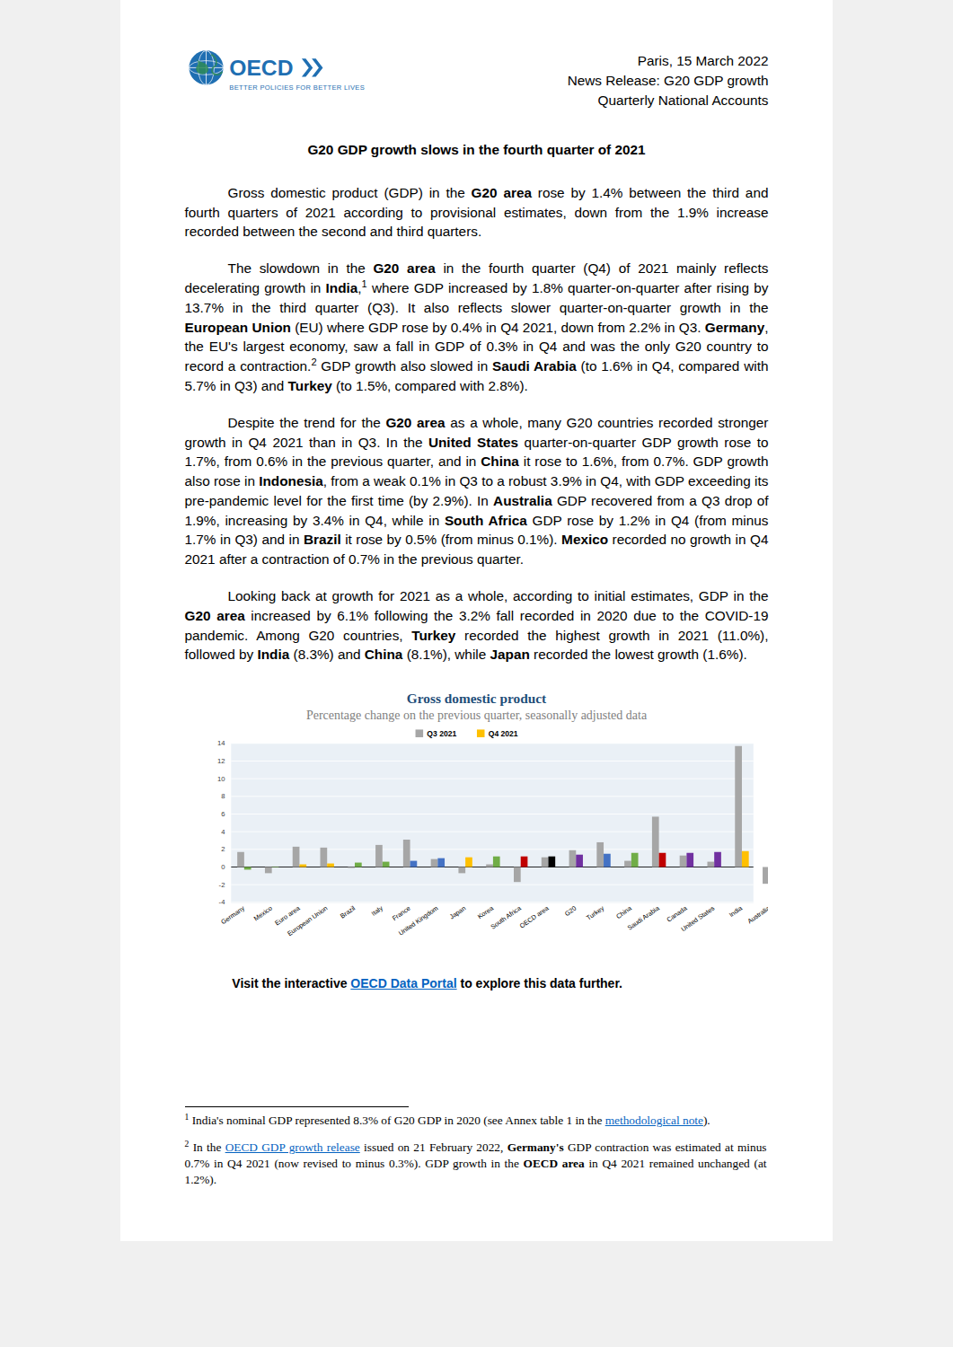OECD BETTER POLICIES FOR BETTER LIVES
Paris, 15 March 2022
News Release: G20 GDP growth
Quarterly National Accounts
G20 GDP growth slows in the fourth quarter of 2021
Gross domestic product (GDP) in the G20 area rose by 1.4% between the third and fourth quarters of 2021 according to provisional estimates, down from the 1.9% increase recorded between the second and third quarters.
The slowdown in the G20 area in the fourth quarter (Q4) of 2021 mainly reflects decelerating growth in India,1 where GDP increased by 1.8% quarter-on-quarter after rising by 13.7% in the third quarter (Q3). It also reflects slower quarter-on-quarter growth in the European Union (EU) where GDP rose by 0.4% in Q4 2021, down from 2.2% in Q3. Germany, the EU's largest economy, saw a fall in GDP of 0.3% in Q4 and was the only G20 country to record a contraction.2 GDP growth also slowed in Saudi Arabia (to 1.6% in Q4, compared with 5.7% in Q3) and Turkey (to 1.5%, compared with 2.8%).
Despite the trend for the G20 area as a whole, many G20 countries recorded stronger growth in Q4 2021 than in Q3. In the United States quarter-on-quarter GDP growth rose to 1.7%, from 0.6% in the previous quarter, and in China it rose to 1.6%, from 0.7%. GDP growth also rose in Indonesia, from a weak 0.1% in Q3 to a robust 3.9% in Q4, with GDP exceeding its pre-pandemic level for the first time (by 2.9%). In Australia GDP recovered from a Q3 drop of 1.9%, increasing by 3.4% in Q4, while in South Africa GDP rose by 1.2% in Q4 (from minus 1.7% in Q3) and in Brazil it rose by 0.5% (from minus 0.1%). Mexico recorded no growth in Q4 2021 after a contraction of 0.7% in the previous quarter.
Looking back at growth for 2021 as a whole, according to initial estimates, GDP in the G20 area increased by 6.1% following the 3.2% fall recorded in 2020 due to the COVID-19 pandemic. Among G20 countries, Turkey recorded the highest growth in 2021 (11.0%), followed by India (8.3%) and China (8.1%), while Japan recorded the lowest growth (1.6%).
Gross domestic product
Percentage change on the previous quarter, seasonally adjusted data
Q3 2021 Q4 2021 14 12 10 8 6 4 2 0 -2 -4 Bars. zero y = 183 ; scale: 2 units = 23 px => 1 unit = 11.5 px Germany Mexico Euro area European Union Brazil Italy France United Kingdom Japan Korea South Africa OECD area G20 Turkey China Saudi Arabia Canada United States India Australia Indonesia
Visit the interactive OECD Data Portal to explore this data further.
1 India's nominal GDP represented 8.3% of G20 GDP in 2020 (see Annex table 1 in the methodological note).
2 In the OECD GDP growth release issued on 21 February 2022, Germany's GDP contraction was estimated at minus 0.7% in Q4 2021 (now revised to minus 0.3%). GDP growth in the OECD area in Q4 2021 remained unchanged (at 1.2%).